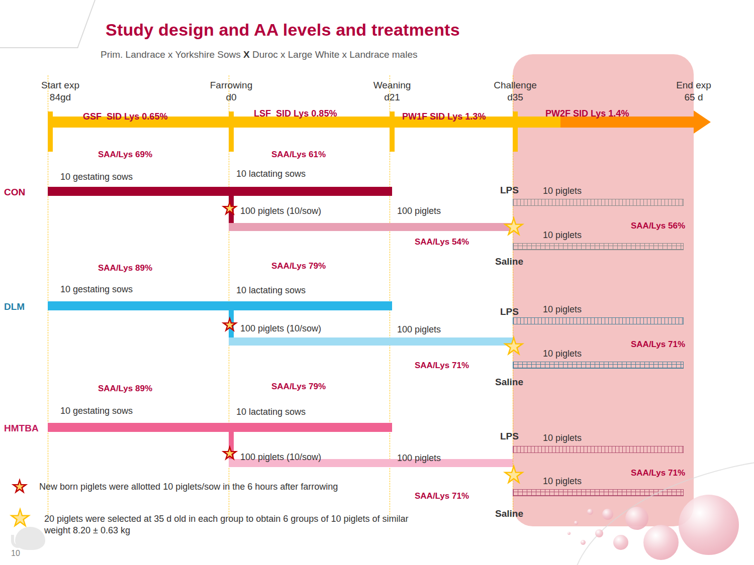Study design and AA levels and treatments
Prim. Landrace x Yorkshire Sows X Duroc x Large White x Landrace males
Start exp 84gd
Farrowing d0
Weaning d21
Challenge d35
End exp 65 d
GSF SID Lys 0.65%
LSF SID Lys 0.85%
PW1F SID Lys 1.3%
PW2F SID Lys 1.4%
SAA/Lys 69%
SAA/Lys 61%
10 gestating sows
10 lactating sows
CON
100 piglets (10/sow)
100 piglets
SAA/Lys 54%
LPS
Saline
10 piglets
10 piglets
SAA/Lys 56%
SAA/Lys 89%
SAA/Lys 79%
10 gestating sows
10 lactating sows
DLM
100 piglets (10/sow)
100 piglets
SAA/Lys 71%
LPS
Saline
10 piglets
10 piglets
SAA/Lys 71%
SAA/Lys 89%
SAA/Lys 79%
10 gestating sows
10 lactating sows
HMTBA
100 piglets (10/sow)
100 piglets
SAA/Lys 71%
LPS
Saline
10 piglets
10 piglets
SAA/Lys 71%
New born piglets were allotted 10 piglets/sow in the 6 hours after farrowing
20 piglets were selected at 35 d old in each group to obtain 6 groups of 10 piglets of similar weight 8.20 ± 0.63 kg
10